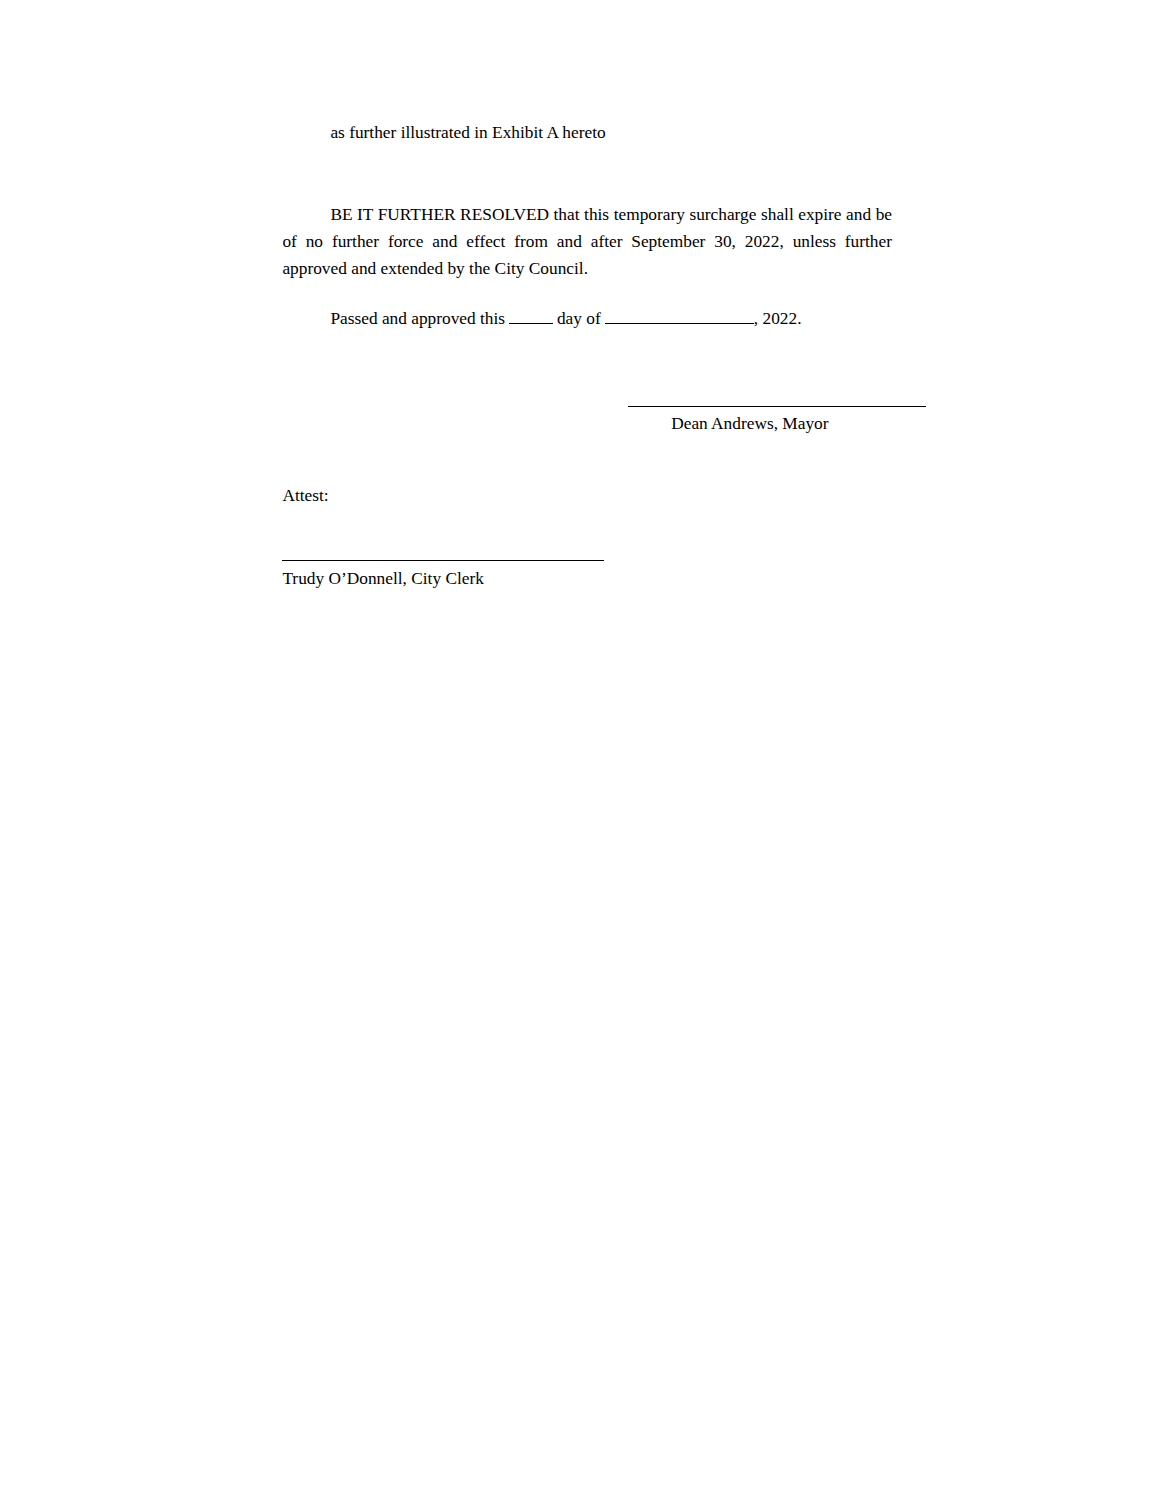as further illustrated in Exhibit A hereto
BE IT FURTHER RESOLVED that this temporary surcharge shall expire and be of no further force and effect from and after September 30, 2022, unless further approved and extended by the City Council.
Passed and approved this day of , 2022.
Dean Andrews, Mayor
Attest:
Trudy O’Donnell, City Clerk